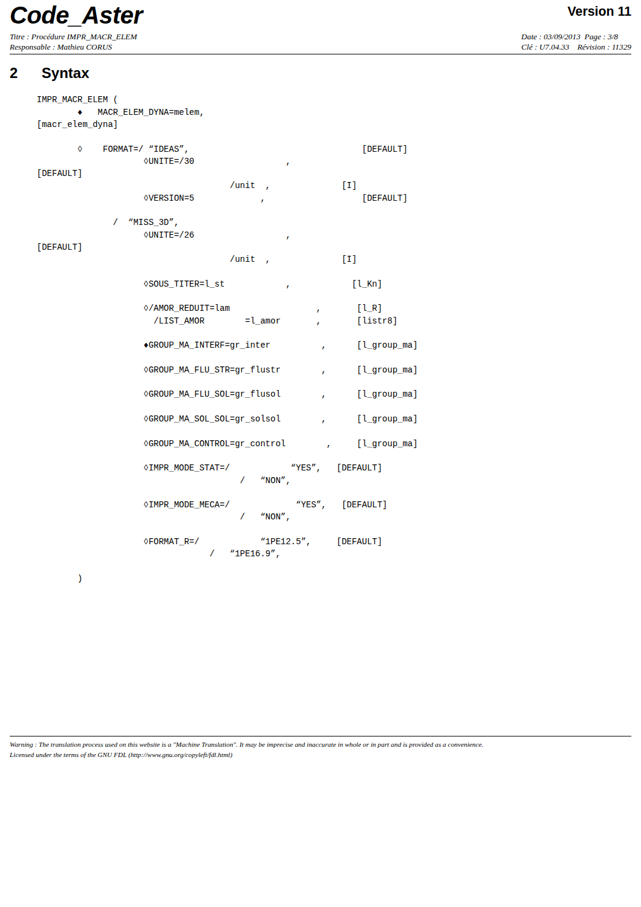Code_Aster
Version 11
Titre : Procédure IMPR_MACR_ELEM Responsable : Mathieu CORUS
Date : 03/09/2013 Page : 3/8 Clé : U7.04.33 Révision : 11329
2 Syntax
IMPR_MACR_ELEM (
        ♦   MACR_ELEM_DYNA=melem,
[macr_elem_dyna]

        ◊    FORMAT=/ “IDEAS”,                                  [DEFAULT]
                     ◊UNITE=/30                  ,
[DEFAULT]
                                      /unit  ,              [I]
                     ◊VERSION=5             ,                   [DEFAULT]

               /  “MISS_3D”,
                     ◊UNITE=/26                  ,
[DEFAULT]
                                      /unit  ,              [I]

                     ◊SOUS_TITER=l_st            ,            [l_Kn]

                     ◊/AMOR_REDUIT=lam                 ,       [l_R]
                       /LIST_AMOR        =l_amor       ,       [listr8]

                     ♦GROUP_MA_INTERF=gr_inter          ,      [l_group_ma]

                     ◊GROUP_MA_FLU_STR=gr_flustr        ,      [l_group_ma]

                     ◊GROUP_MA_FLU_SOL=gr_flusol        ,      [l_group_ma]

                     ◊GROUP_MA_SOL_SOL=gr_solsol        ,      [l_group_ma]

                     ◊GROUP_MA_CONTROL=gr_control        ,     [l_group_ma]

                     ◊IMPR_MODE_STAT=/            “YES”,   [DEFAULT]
                                        /   “NON”,

                     ◊IMPR_MODE_MECA=/             “YES”,   [DEFAULT]
                                        /   “NON”,

                     ◊FORMAT_R=/            “1PE12.5”,     [DEFAULT]
                                  /   “1PE16.9”,

        )
Warning : The translation process used on this website is a "Machine Translation". It may be imprecise and inaccurate in whole or in part and is provided as a convenience.
Licensed under the terms of the GNU FDL (http://www.gnu.org/copyleft/fdl.html)